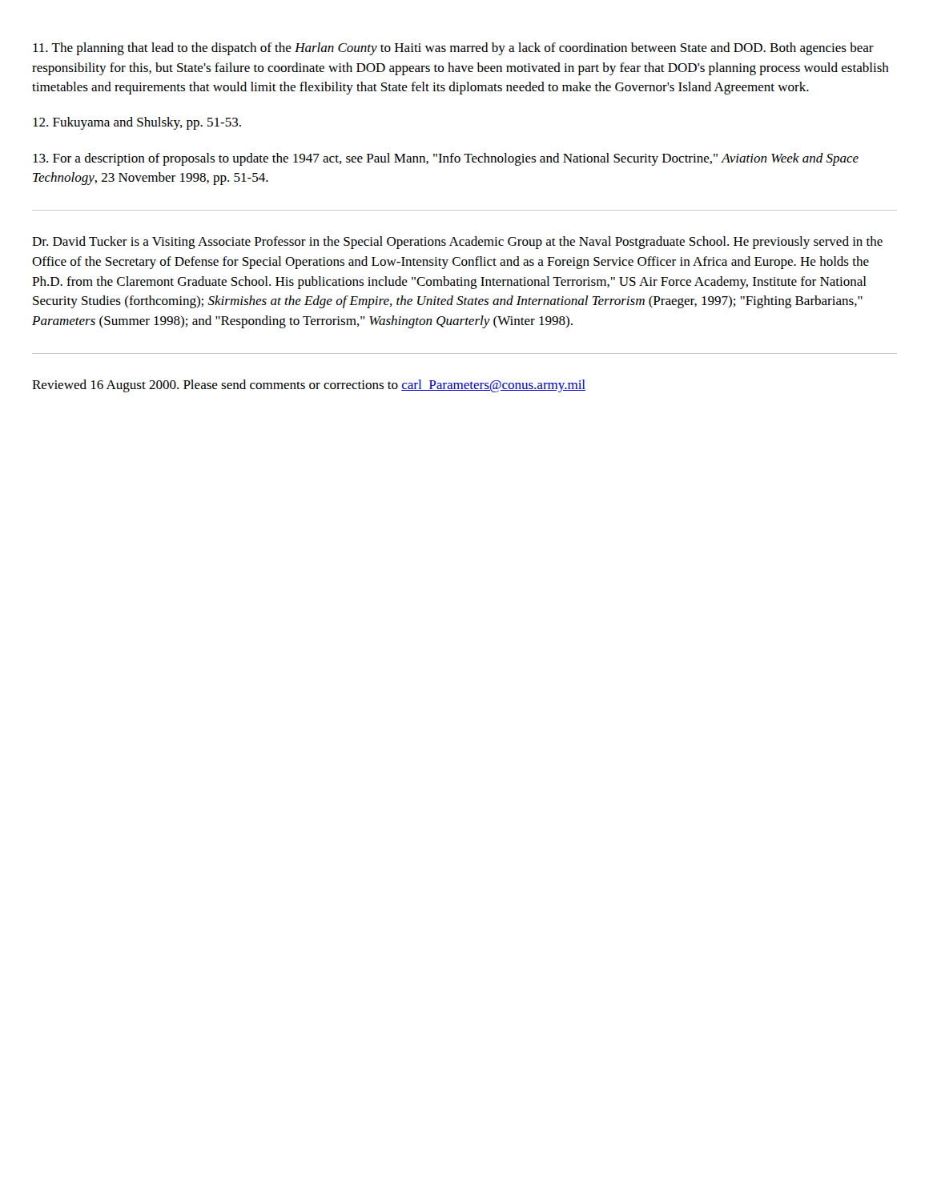11. The planning that lead to the dispatch of the Harlan County to Haiti was marred by a lack of coordination between State and DOD. Both agencies bear responsibility for this, but State's failure to coordinate with DOD appears to have been motivated in part by fear that DOD's planning process would establish timetables and requirements that would limit the flexibility that State felt its diplomats needed to make the Governor's Island Agreement work.
12. Fukuyama and Shulsky, pp. 51-53.
13. For a description of proposals to update the 1947 act, see Paul Mann, "Info Technologies and National Security Doctrine," Aviation Week and Space Technology, 23 November 1998, pp. 51-54.
Dr. David Tucker is a Visiting Associate Professor in the Special Operations Academic Group at the Naval Postgraduate School. He previously served in the Office of the Secretary of Defense for Special Operations and Low-Intensity Conflict and as a Foreign Service Officer in Africa and Europe. He holds the Ph.D. from the Claremont Graduate School. His publications include "Combating International Terrorism," US Air Force Academy, Institute for National Security Studies (forthcoming); Skirmishes at the Edge of Empire, the United States and International Terrorism (Praeger, 1997); "Fighting Barbarians," Parameters (Summer 1998); and "Responding to Terrorism," Washington Quarterly (Winter 1998).
Reviewed 16 August 2000. Please send comments or corrections to carl_Parameters@conus.army.mil